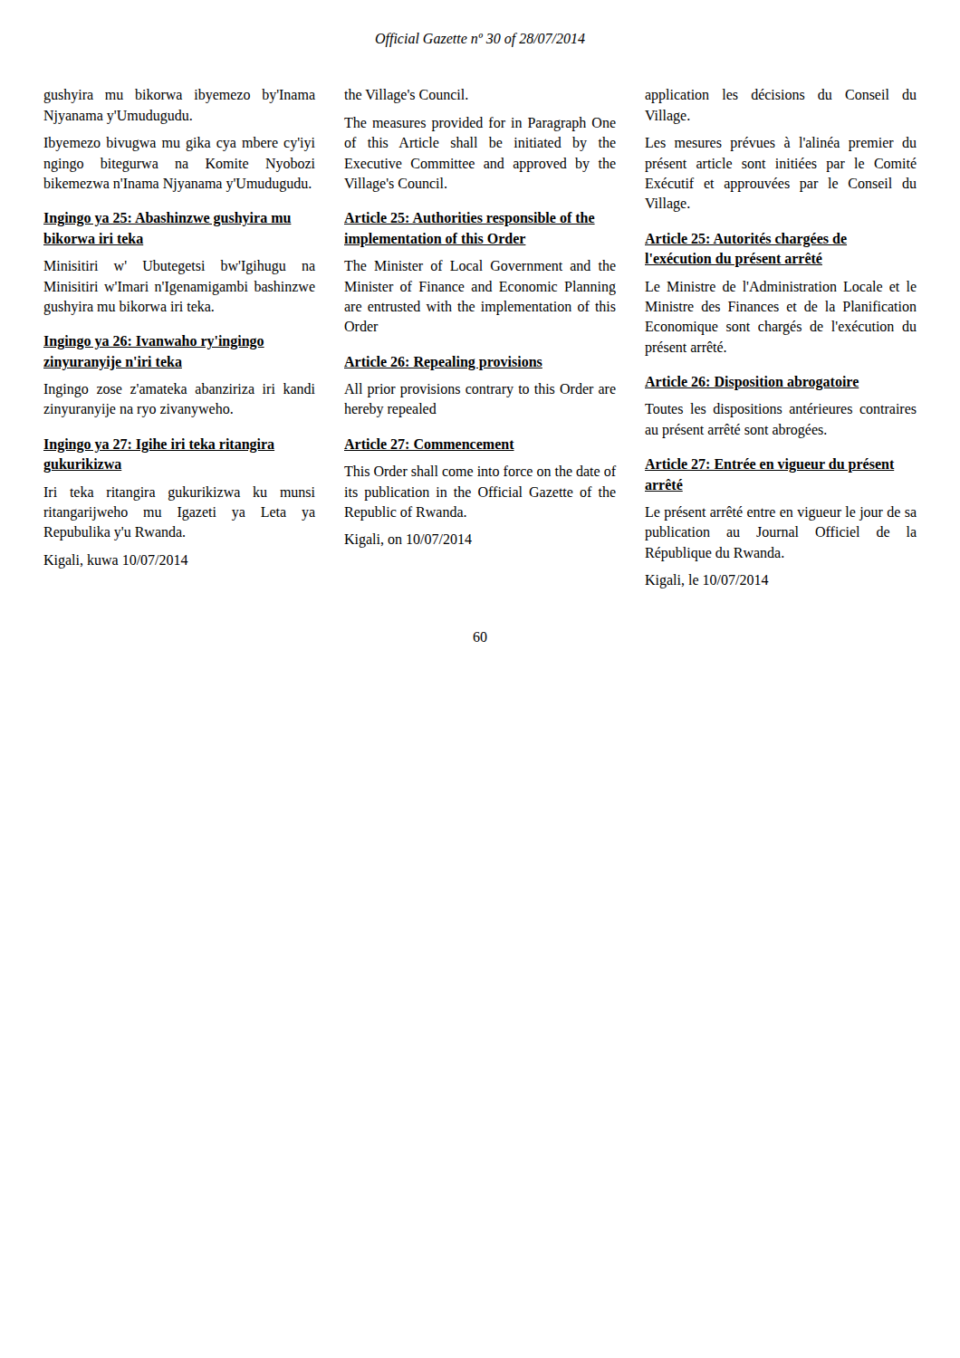Official Gazette nº 30 of 28/07/2014
| gushyira mu bikorwa ibyemezo by'Inama Njyanama y'Umudugudu. Ibyemezo bivugwa mu gika cya mbere cy'iyi ngingo bitegurwa na Komite Nyobozi bikemezwa n'Inama Njyanama y'Umudugudu. Ingingo ya 25: Abashinzwe gushyira mu bikorwa iri teka Minisitiri w' Ubutegetsi bw'Igihugu na Minisitiri w'Imari n'Igenamigambi bashinzwe gushyira mu bikorwa iri teka. Ingingo ya 26: Ivanwaho ry'ingingo zinyuranyije n'iri teka Ingingo zose z'amateka abanziriza iri kandi zinyuranyije na ryo zivanyweho. Ingingo ya 27: Igihe iri teka ritangira gukurikizwa Iri teka ritangira gukurikizwa ku munsi ritangarijweho mu Igazeti ya Leta ya Repubulika y'u Rwanda. Kigali, kuwa 10/07/2014 | the Village's Council. The measures provided for in Paragraph One of this Article shall be initiated by the Executive Committee and approved by the Village's Council. Article 25: Authorities responsible of the implementation of this Order The Minister of Local Government and the Minister of Finance and Economic Planning are entrusted with the implementation of this Order Article 26: Repealing provisions All prior provisions contrary to this Order are hereby repealed Article 27: Commencement This Order shall come into force on the date of its publication in the Official Gazette of the Republic of Rwanda. Kigali, on 10/07/2014 | application les décisions du Conseil du Village. Les mesures prévues à l'alinéa premier du présent article sont initiées par le Comité Exécutif et approuvées par le Conseil du Village. Article 25: Autorités chargées de l'exécution du présent arrêté Le Ministre de l'Administration Locale et le Ministre des Finances et de la Planification Economique sont chargés de l'exécution du présent arrêté. Article 26: Disposition abrogatoire Toutes les dispositions antérieures contraires au présent arrêté sont abrogées. Article 27: Entrée en vigueur du présent arrêté Le présent arrêté entre en vigueur le jour de sa publication au Journal Officiel de la République du Rwanda. Kigali, le 10/07/2014 |
60